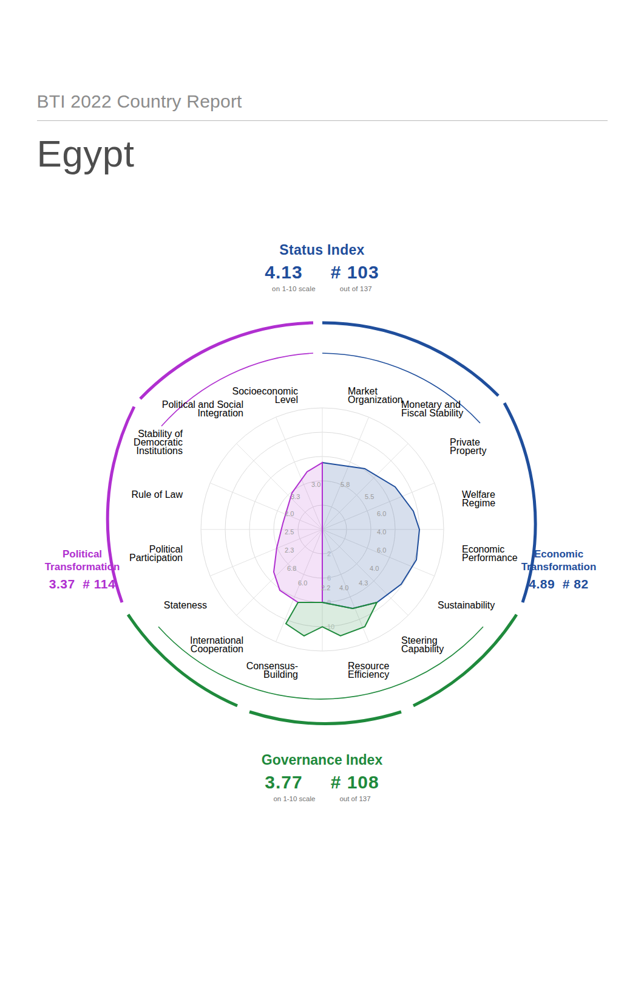BTI 2022 Country Report
Egypt
Status Index
4.13# 103
on 1-10 scale out of 137
Political
Transformation 3.37 # 114
Economic
Transformation 4.89 # 82
2 6 8 10 5.8 5.5 6.0 4.0 6.0 4.0 4.3 4.0 2.2 6.0 6.8 2.3 2.5 2.0 3.3 3.0 Socioeconomic Level Market Organization Monetary and Fiscal Stability Private Property Welfare Regime Economic Performance Sustainability Steering Capability Resource Efficiency Consensus- Building International Cooperation Stateness Political Participation Rule of Law Stability of Democratic Institutions Political and Social Integration
Governance Index
3.77# 108
on 1-10 scale out of 137